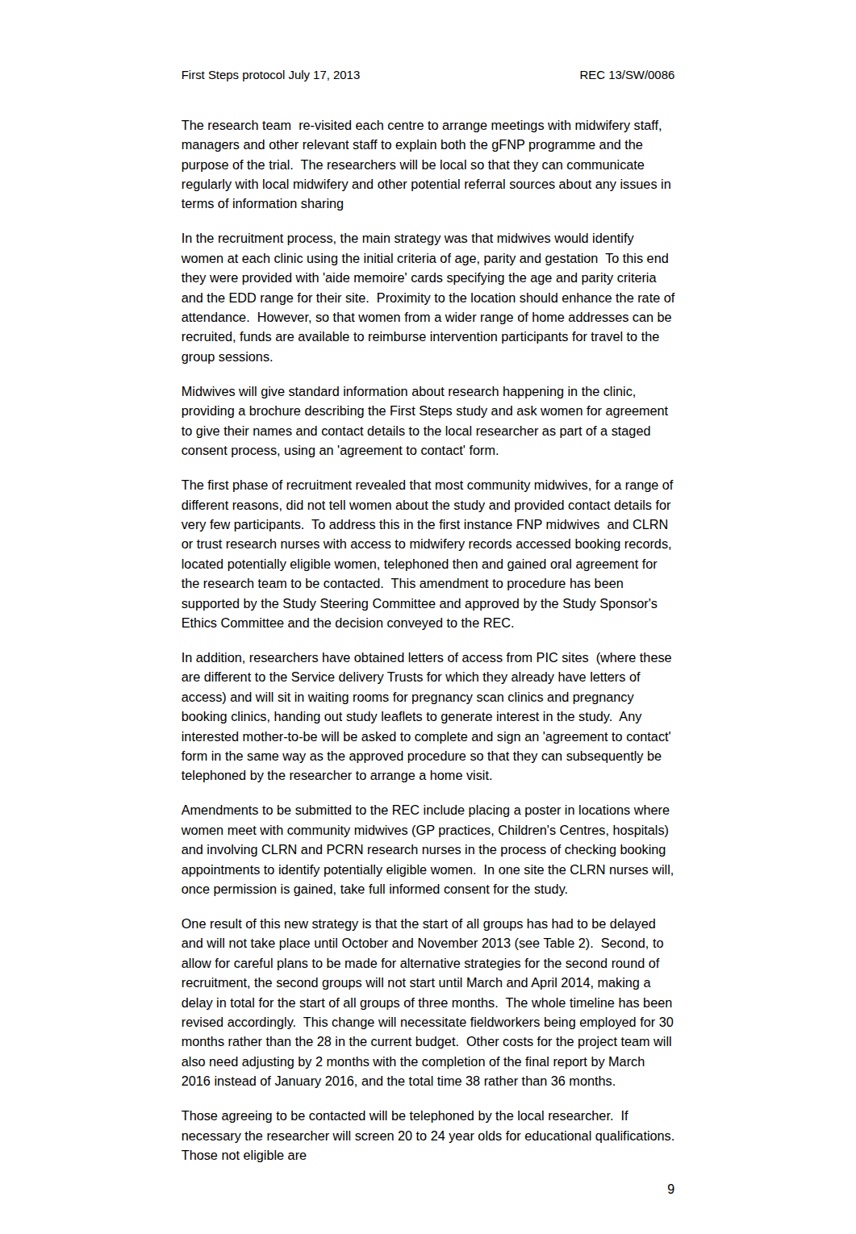First Steps protocol July 17, 2013
REC 13/SW/0086
The research team re-visited each centre to arrange meetings with midwifery staff, managers and other relevant staff to explain both the gFNP programme and the purpose of the trial. The researchers will be local so that they can communicate regularly with local midwifery and other potential referral sources about any issues in terms of information sharing
In the recruitment process, the main strategy was that midwives would identify women at each clinic using the initial criteria of age, parity and gestation To this end they were provided with 'aide memoire' cards specifying the age and parity criteria and the EDD range for their site. Proximity to the location should enhance the rate of attendance. However, so that women from a wider range of home addresses can be recruited, funds are available to reimburse intervention participants for travel to the group sessions.
Midwives will give standard information about research happening in the clinic, providing a brochure describing the First Steps study and ask women for agreement to give their names and contact details to the local researcher as part of a staged consent process, using an 'agreement to contact' form.
The first phase of recruitment revealed that most community midwives, for a range of different reasons, did not tell women about the study and provided contact details for very few participants. To address this in the first instance FNP midwives and CLRN or trust research nurses with access to midwifery records accessed booking records, located potentially eligible women, telephoned then and gained oral agreement for the research team to be contacted. This amendment to procedure has been supported by the Study Steering Committee and approved by the Study Sponsor's Ethics Committee and the decision conveyed to the REC.
In addition, researchers have obtained letters of access from PIC sites (where these are different to the Service delivery Trusts for which they already have letters of access) and will sit in waiting rooms for pregnancy scan clinics and pregnancy booking clinics, handing out study leaflets to generate interest in the study. Any interested mother-to-be will be asked to complete and sign an 'agreement to contact' form in the same way as the approved procedure so that they can subsequently be telephoned by the researcher to arrange a home visit.
Amendments to be submitted to the REC include placing a poster in locations where women meet with community midwives (GP practices, Children's Centres, hospitals) and involving CLRN and PCRN research nurses in the process of checking booking appointments to identify potentially eligible women. In one site the CLRN nurses will, once permission is gained, take full informed consent for the study.
One result of this new strategy is that the start of all groups has had to be delayed and will not take place until October and November 2013 (see Table 2). Second, to allow for careful plans to be made for alternative strategies for the second round of recruitment, the second groups will not start until March and April 2014, making a delay in total for the start of all groups of three months. The whole timeline has been revised accordingly. This change will necessitate fieldworkers being employed for 30 months rather than the 28 in the current budget. Other costs for the project team will also need adjusting by 2 months with the completion of the final report by March 2016 instead of January 2016, and the total time 38 rather than 36 months.
Those agreeing to be contacted will be telephoned by the local researcher. If necessary the researcher will screen 20 to 24 year olds for educational qualifications. Those not eligible are
9